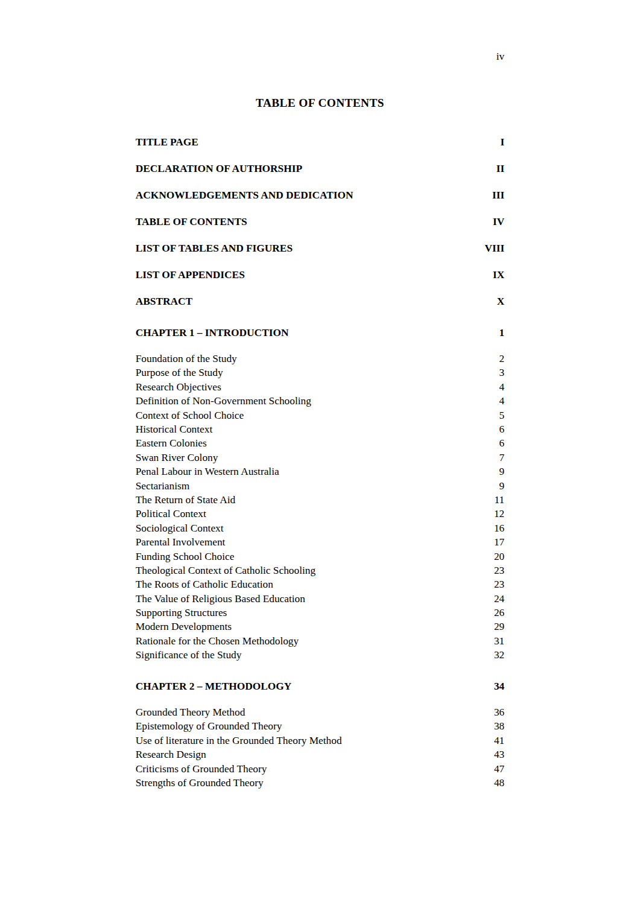iv
TABLE OF CONTENTS
| Title Page | i |
| Declaration of Authorship | ii |
| Acknowledgements and Dedication | iii |
| Table of Contents | iv |
| List of Tables and Figures | viii |
| List of Appendices | ix |
| Abstract | x |
| Chapter 1 – Introduction | 1 |
| Foundation of the Study | 2 |
| Purpose of the Study | 3 |
| Research Objectives | 4 |
| Definition of Non-Government Schooling | 4 |
| Context of School Choice | 5 |
| Historical Context | 6 |
| Eastern Colonies | 6 |
| Swan River Colony | 7 |
| Penal Labour in Western Australia | 9 |
| Sectarianism | 9 |
| The Return of State Aid | 11 |
| Political Context | 12 |
| Sociological Context | 16 |
| Parental Involvement | 17 |
| Funding School Choice | 20 |
| Theological Context of Catholic Schooling | 23 |
| The Roots of Catholic Education | 23 |
| The Value of Religious Based Education | 24 |
| Supporting Structures | 26 |
| Modern Developments | 29 |
| Rationale for the Chosen Methodology | 31 |
| Significance of the Study | 32 |
| Chapter 2 – Methodology | 34 |
| Grounded Theory Method | 36 |
| Epistemology of Grounded Theory | 38 |
| Use of literature in the Grounded Theory Method | 41 |
| Research Design | 43 |
| Criticisms of Grounded Theory | 47 |
| Strengths of Grounded Theory | 48 |